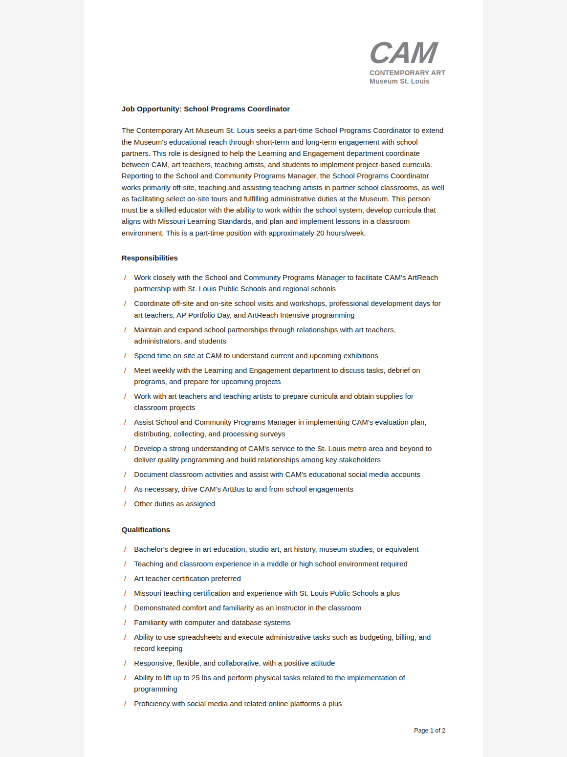CAM
CONTEMPORARY ART
Museum St. Louis
Job Opportunity: School Programs Coordinator
The Contemporary Art Museum St. Louis seeks a part-time School Programs Coordinator to extend the Museum's educational reach through short-term and long-term engagement with school partners. This role is designed to help the Learning and Engagement department coordinate between CAM, art teachers, teaching artists, and students to implement project-based curricula. Reporting to the School and Community Programs Manager, the School Programs Coordinator works primarily off-site, teaching and assisting teaching artists in partner school classrooms, as well as facilitating select on-site tours and fulfilling administrative duties at the Museum. This person must be a skilled educator with the ability to work within the school system, develop curricula that aligns with Missouri Learning Standards, and plan and implement lessons in a classroom environment. This is a part-time position with approximately 20 hours/week.
Responsibilities
Work closely with the School and Community Programs Manager to facilitate CAM's ArtReach partnership with St. Louis Public Schools and regional schools
Coordinate off-site and on-site school visits and workshops, professional development days for art teachers, AP Portfolio Day, and ArtReach Intensive programming
Maintain and expand school partnerships through relationships with art teachers, administrators, and students
Spend time on-site at CAM to understand current and upcoming exhibitions
Meet weekly with the Learning and Engagement department to discuss tasks, debrief on programs, and prepare for upcoming projects
Work with art teachers and teaching artists to prepare curricula and obtain supplies for classroom projects
Assist School and Community Programs Manager in implementing CAM's evaluation plan, distributing, collecting, and processing surveys
Develop a strong understanding of CAM's service to the St. Louis metro area and beyond to deliver quality programming and build relationships among key stakeholders
Document classroom activities and assist with CAM's educational social media accounts
As necessary, drive CAM's ArtBus to and from school engagements
Other duties as assigned
Qualifications
Bachelor's degree in art education, studio art, art history, museum studies, or equivalent
Teaching and classroom experience in a middle or high school environment required
Art teacher certification preferred
Missouri teaching certification and experience with St. Louis Public Schools a plus
Demonstrated comfort and familiarity as an instructor in the classroom
Familiarity with computer and database systems
Ability to use spreadsheets and execute administrative tasks such as budgeting, billing, and record keeping
Responsive, flexible, and collaborative, with a positive attitude
Ability to lift up to 25 lbs and perform physical tasks related to the implementation of programming
Proficiency with social media and related online platforms a plus
Page 1 of 2